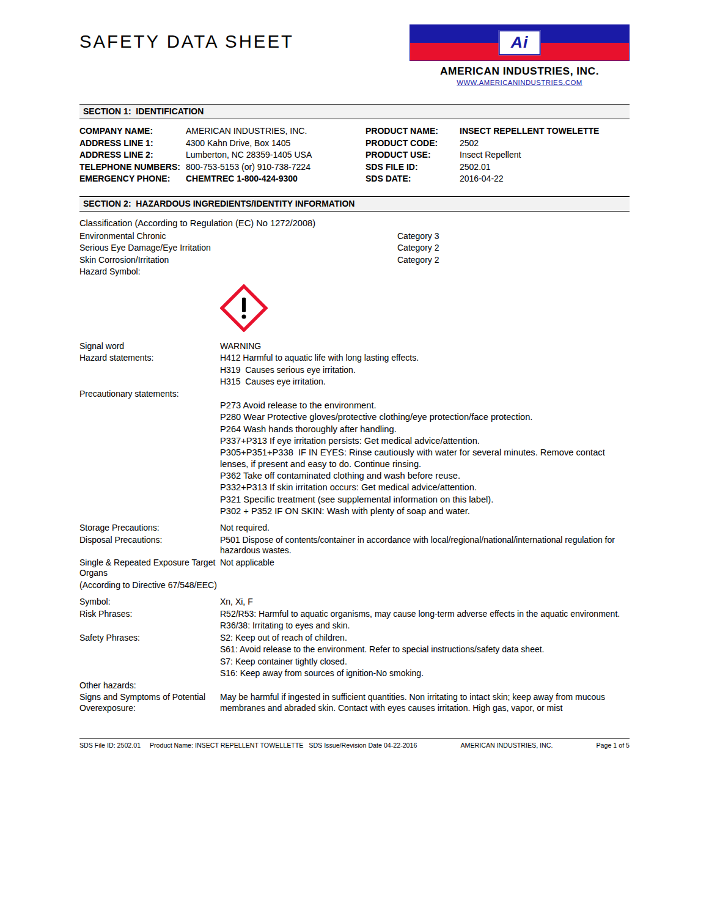SAFETY DATA SHEET
Ai
®
AMERICAN INDUSTRIES, INC.
WWW.AMERICANINDUSTRIES.COM
SECTION 1: IDENTIFICATION
| COMPANY NAME: | AMERICAN INDUSTRIES, INC. | PRODUCT NAME: | INSECT REPELLENT TOWELETTE |
| ADDRESS LINE 1: | 4300 Kahn Drive, Box 1405 | PRODUCT CODE: | 2502 |
| ADDRESS LINE 2: | Lumberton, NC 28359-1405 USA | PRODUCT USE: | Insect Repellent |
| TELEPHONE NUMBERS: | 800-753-5153 (or) 910-738-7224 | SDS FILE ID: | 2502.01 |
| EMERGENCY PHONE: | CHEMTREC 1-800-424-9300 | SDS DATE: | 2016-04-22 |
SECTION 2: HAZARDOUS INGREDIENTS/IDENTITY INFORMATION
Classification (According to Regulation (EC) No 1272/2008)
| Environmental Chronic | Category 3 |
| Serious Eye Damage/Eye Irritation | Category 2 |
| Skin Corrosion/Irritation | Category 2 |
| Hazard Symbol: | |
| Signal word | WARNING |
| Hazard statements: | H412 Harmful to aquatic life with long lasting effects. |
| | H319 Causes serious eye irritation. |
| | H315 Causes eye irritation. |
| Precautionary statements: | |
P273 Avoid release to the environment.
P280 Wear Protective gloves/protective clothing/eye protection/face protection.
P264 Wash hands thoroughly after handling.
P337+P313 If eye irritation persists: Get medical advice/attention.
P305+P351+P338 IF IN EYES: Rinse cautiously with water for several minutes. Remove contact lenses, if present and easy to do. Continue rinsing.
P362 Take off contaminated clothing and wash before reuse.
P332+P313 If skin irritation occurs: Get medical advice/attention.
P321 Specific treatment (see supplemental information on this label).
P302 + P352 IF ON SKIN: Wash with plenty of soap and water.
| Storage Precautions: | Not required. |
| Disposal Precautions: | P501 Dispose of contents/container in accordance with local/regional/national/international regulation for hazardous wastes. |
| Single & Repeated Exposure Target Organs | Not applicable |
| (According to Directive 67/548/EEC) |
| Symbol: | Xn, Xi, F |
| Risk Phrases: | R52/R53: Harmful to aquatic organisms, may cause long-term adverse effects in the aquatic environment. |
| | R36/38: Irritating to eyes and skin. |
| Safety Phrases: | S2: Keep out of reach of children. |
| | S61: Avoid release to the environment. Refer to special instructions/safety data sheet. |
| | S7: Keep container tightly closed. |
| | S16: Keep away from sources of ignition-No smoking. |
| Other hazards: | |
| Signs and Symptoms of Potential Overexposure: | May be harmful if ingested in sufficient quantities. Non irritating to intact skin; keep away from mucous membranes and abraded skin. Contact with eyes causes irritation. High gas, vapor, or mist |
SDS File ID: 2502.01 Product Name: INSECT REPELLENT TOWELLETTE SDS Issue/Revision Date 04-22-2016 AMERICAN INDUSTRIES, INC. Page 1 of 5